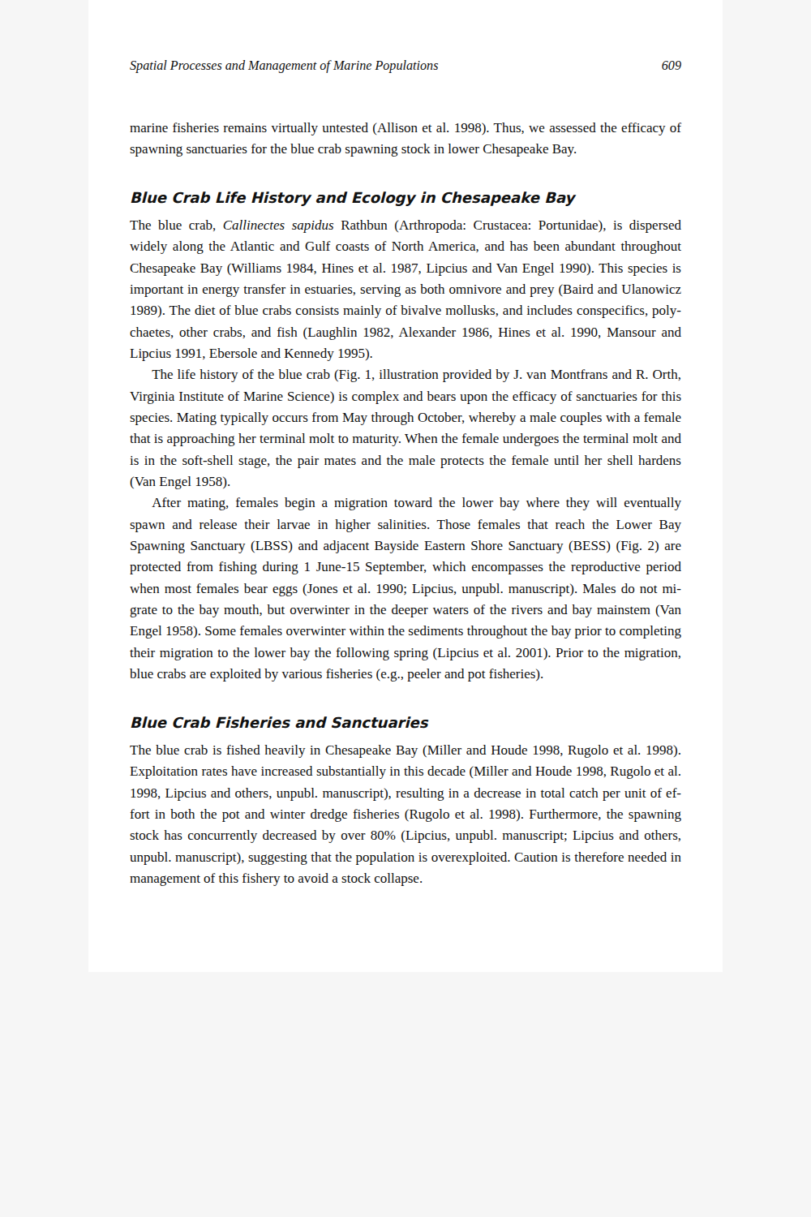Spatial Processes and Management of Marine Populations 609
marine fisheries remains virtually untested (Allison et al. 1998). Thus, we assessed the efficacy of spawning sanctuaries for the blue crab spawning stock in lower Chesapeake Bay.
Blue Crab Life History and Ecology in Chesapeake Bay
The blue crab, Callinectes sapidus Rathbun (Arthropoda: Crustacea: Portunidae), is dispersed widely along the Atlantic and Gulf coasts of North America, and has been abundant throughout Chesapeake Bay (Williams 1984, Hines et al. 1987, Lipcius and Van Engel 1990). This species is important in energy transfer in estuaries, serving as both omnivore and prey (Baird and Ulanowicz 1989). The diet of blue crabs consists mainly of bivalve mollusks, and includes conspecifics, polychaetes, other crabs, and fish (Laughlin 1982, Alexander 1986, Hines et al. 1990, Mansour and Lipcius 1991, Ebersole and Kennedy 1995).
The life history of the blue crab (Fig. 1, illustration provided by J. van Montfrans and R. Orth, Virginia Institute of Marine Science) is complex and bears upon the efficacy of sanctuaries for this species. Mating typically occurs from May through October, whereby a male couples with a female that is approaching her terminal molt to maturity. When the female undergoes the terminal molt and is in the soft-shell stage, the pair mates and the male protects the female until her shell hardens (Van Engel 1958).
After mating, females begin a migration toward the lower bay where they will eventually spawn and release their larvae in higher salinities. Those females that reach the Lower Bay Spawning Sanctuary (LBSS) and adjacent Bayside Eastern Shore Sanctuary (BESS) (Fig. 2) are protected from fishing during 1 June-15 September, which encompasses the reproductive period when most females bear eggs (Jones et al. 1990; Lipcius, unpubl. manuscript). Males do not migrate to the bay mouth, but overwinter in the deeper waters of the rivers and bay mainstem (Van Engel 1958). Some females overwinter within the sediments throughout the bay prior to completing their migration to the lower bay the following spring (Lipcius et al. 2001). Prior to the migration, blue crabs are exploited by various fisheries (e.g., peeler and pot fisheries).
Blue Crab Fisheries and Sanctuaries
The blue crab is fished heavily in Chesapeake Bay (Miller and Houde 1998, Rugolo et al. 1998). Exploitation rates have increased substantially in this decade (Miller and Houde 1998, Rugolo et al. 1998, Lipcius and others, unpubl. manuscript), resulting in a decrease in total catch per unit of effort in both the pot and winter dredge fisheries (Rugolo et al. 1998). Furthermore, the spawning stock has concurrently decreased by over 80% (Lipcius, unpubl. manuscript; Lipcius and others, unpubl. manuscript), suggesting that the population is overexploited. Caution is therefore needed in management of this fishery to avoid a stock collapse.